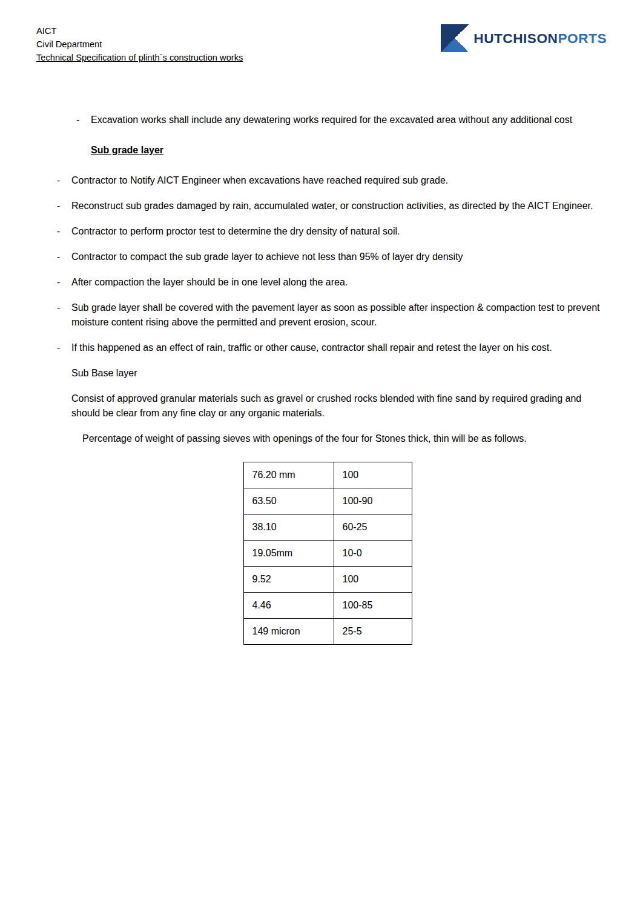AICT
Civil Department
Technical Specification of plinth`s construction works
HUTCHISONPORTS
Excavation works shall include any dewatering works required for the excavated area without any additional cost
Sub grade layer
Contractor to Notify AICT Engineer when excavations have reached required sub grade.
Reconstruct sub grades damaged by rain, accumulated water, or construction activities, as directed by the AICT Engineer.
Contractor to perform proctor test to determine the dry density of natural soil.
Contractor to compact the sub grade layer to achieve not less than 95% of layer dry density
After compaction the layer should be in one level along the area.
Sub grade layer shall be covered with the pavement layer as soon as possible after inspection & compaction test to prevent moisture content rising above the permitted and prevent erosion, scour.
If this happened as an effect of rain, traffic or other cause, contractor shall repair and retest the layer on his cost.
Sub Base layer
Consist of approved granular materials such as gravel or crushed rocks blended with fine sand by required grading and should be clear from any fine clay or any organic materials.
Percentage of weight of passing sieves with openings of the four for Stones thick, thin will be as follows.
| 76.20 mm | 100 |
| 63.50 | 100-90 |
| 38.10 | 60-25 |
| 19.05mm | 10-0 |
| 9.52 | 100 |
| 4.46 | 100-85 |
| 149 micron | 25-5 |